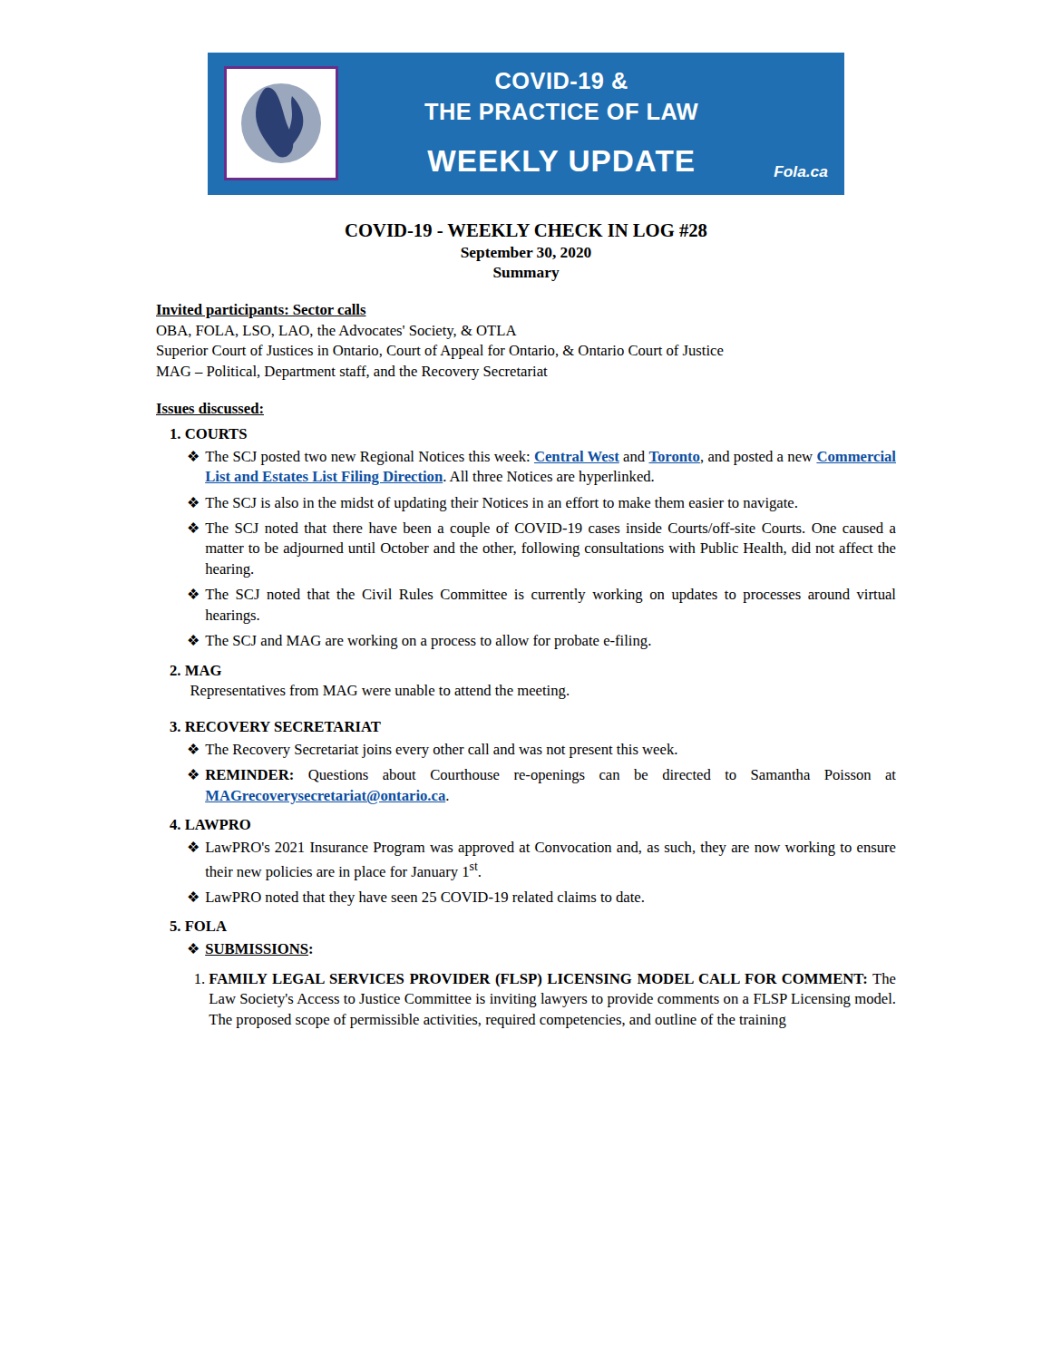COVID-19 &
THE PRACTICE OF LAW
WEEKLY UPDATE
Fola.ca
COVID-19 - WEEKLY CHECK IN LOG #28
September 30, 2020
Summary
Invited participants: Sector calls
OBA, FOLA, LSO, LAO, the Advocates' Society, & OTLA
Superior Court of Justices in Ontario, Court of Appeal for Ontario, & Ontario Court of Justice
MAG – Political, Department staff, and the Recovery Secretariat
Issues discussed:
COURTS
The SCJ posted two new Regional Notices this week: Central West and Toronto, and posted a new Commercial List and Estates List Filing Direction. All three Notices are hyperlinked.
The SCJ is also in the midst of updating their Notices in an effort to make them easier to navigate.
The SCJ noted that there have been a couple of COVID-19 cases inside Courts/off-site Courts. One caused a matter to be adjourned until October and the other, following consultations with Public Health, did not affect the hearing.
The SCJ noted that the Civil Rules Committee is currently working on updates to processes around virtual hearings.
The SCJ and MAG are working on a process to allow for probate e-filing.
MAG
Representatives from MAG were unable to attend the meeting.
RECOVERY SECRETARIAT
The Recovery Secretariat joins every other call and was not present this week.
REMINDER: Questions about Courthouse re-openings can be directed to Samantha Poisson at MAGrecoverysecretariat@ontario.ca.
LAWPRO
LawPRO's 2021 Insurance Program was approved at Convocation and, as such, they are now working to ensure their new policies are in place for January 1st.
LawPRO noted that they have seen 25 COVID-19 related claims to date.
FOLA
SUBMISSIONS:
FAMILY LEGAL SERVICES PROVIDER (FLSP) LICENSING MODEL CALL FOR COMMENT: The Law Society's Access to Justice Committee is inviting lawyers to provide comments on a FLSP Licensing model. The proposed scope of permissible activities, required competencies, and outline of the training